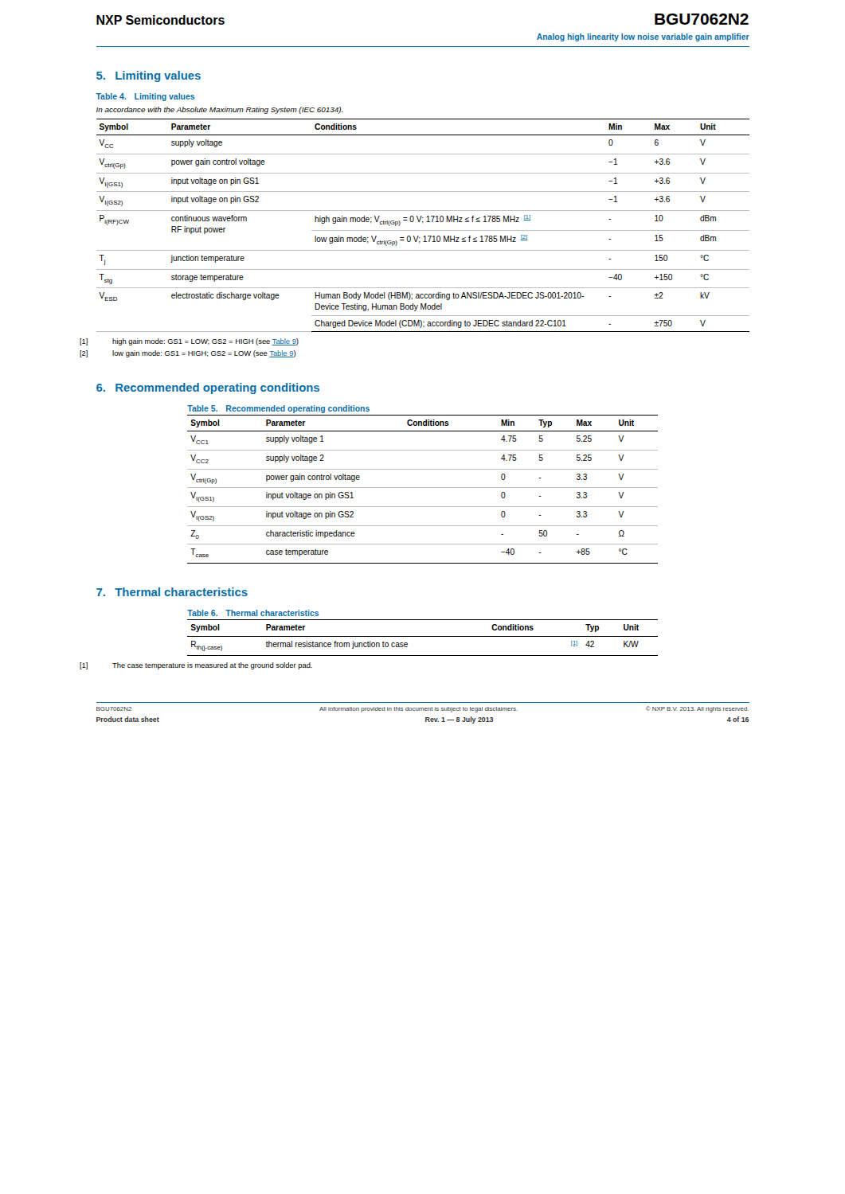NXP Semiconductors BGU7062N2
Analog high linearity low noise variable gain amplifier
5. Limiting values
Table 4. Limiting values
In accordance with the Absolute Maximum Rating System (IEC 60134).
| Symbol | Parameter | Conditions | Min | Max | Unit |
| --- | --- | --- | --- | --- | --- |
| V CC | supply voltage | | 0 | 6 | V |
| V ctrl(Gp) | power gain control voltage | | −1 | +3.6 | V |
| V I(GS1) | input voltage on pin GS1 | | −1 | +3.6 | V |
| V I(GS2) | input voltage on pin GS2 | | −1 | +3.6 | V |
| P i(RF)CW | continuous waveform RF input power | high gain mode; V ctrl(Gp) = 0 V; 1710 MHz ≤ f ≤ 1785 MHz [1] | - | 10 | dBm |
| low gain mode; V ctrl(Gp) = 0 V; 1710 MHz ≤ f ≤ 1785 MHz [2] | - | 15 | dBm |
| T j | junction temperature | | - | 150 | °C |
| T stg | storage temperature | | −40 | +150 | °C |
| V ESD | electrostatic discharge voltage | Human Body Model (HBM); according to ANSI/ESDA-JEDEC JS-001-2010-Device Testing, Human Body Model | - | ±2 | kV |
| Charged Device Model (CDM); according to JEDEC standard 22-C101 | - | ±750 | V |
[1] high gain mode: GS1 = LOW; GS2 = HIGH (see Table 9)
[2] low gain mode: GS1 = HIGH; GS2 = LOW (see Table 9)
6. Recommended operating conditions
Table 5. Recommended operating conditions
| Symbol | Parameter | Conditions | Min | Typ | Max | Unit |
| --- | --- | --- | --- | --- | --- | --- |
| V CC1 | supply voltage 1 | | 4.75 | 5 | 5.25 | V |
| V CC2 | supply voltage 2 | | 4.75 | 5 | 5.25 | V |
| V ctrl(Gp) | power gain control voltage | | 0 | - | 3.3 | V |
| V I(GS1) | input voltage on pin GS1 | | 0 | - | 3.3 | V |
| V I(GS2) | input voltage on pin GS2 | | 0 | - | 3.3 | V |
| Z 0 | characteristic impedance | | - | 50 | - | Ω |
| T case | case temperature | | −40 | - | +85 | °C |
7. Thermal characteristics
Table 6. Thermal characteristics
| Symbol | Parameter | Conditions | Typ | Unit |
| --- | --- | --- | --- | --- |
| R th(j-case) | thermal resistance from junction to case | [1] | 42 | K/W |
[1] The case temperature is measured at the ground solder pad.
BGU7062N2 All information provided in this document is subject to legal disclaimers. © NXP B.V. 2013. All rights reserved.
Product data sheet Rev. 1 — 8 July 2013 4 of 16